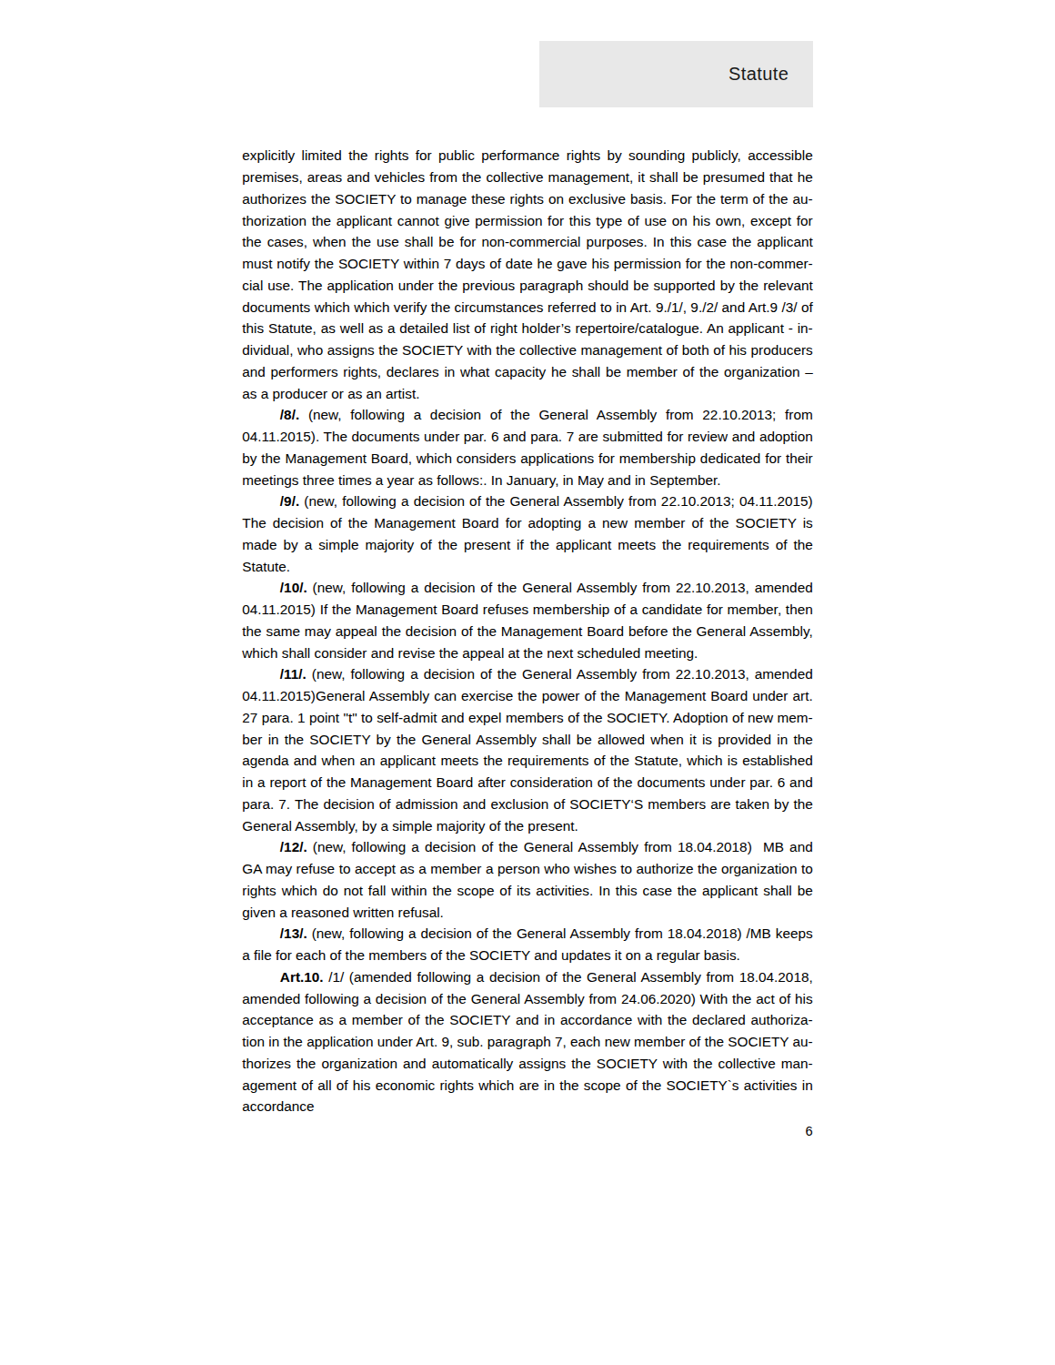Statute
explicitly limited the rights for public performance rights by sounding publicly, accessible premises, areas and vehicles from the collective management, it shall be presumed that he authorizes the SOCIETY to manage these rights on exclusive basis. For the term of the authorization the applicant cannot give permission for this type of use on his own, except for the cases, when the use shall be for non-commercial purposes. In this case the applicant must notify the SOCIETY within 7 days of date he gave his permission for the non-commercial use. The application under the previous paragraph should be supported by the relevant documents which which verify the circumstances referred to in Art. 9./1/, 9./2/ and Art.9 /3/ of this Statute, as well as a detailed list of right holder’s repertoire/catalogue. An applicant - individual, who assigns the SOCIETY with the collective management of both of his producers and performers rights, declares in what capacity he shall be member of the organization – as a producer or as an artist.
/8/. (new, following a decision of the General Assembly from 22.10.2013; from 04.11.2015). The documents under par. 6 and para. 7 are submitted for review and adoption by the Management Board, which considers applications for membership dedicated for their meetings three times a year as follows:. In January, in May and in September.
/9/. (new, following a decision of the General Assembly from 22.10.2013; 04.11.2015) The decision of the Management Board for adopting a new member of the SOCIETY is made by a simple majority of the present if the applicant meets the requirements of the Statute.
/10/. (new, following a decision of the General Assembly from 22.10.2013, amended 04.11.2015) If the Management Board refuses membership of a candidate for member, then the same may appeal the decision of the Management Board before the General Assembly, which shall consider and revise the appeal at the next scheduled meeting.
/11/. (new, following a decision of the General Assembly from 22.10.2013, amended 04.11.2015)General Assembly can exercise the power of the Management Board under art. 27 para. 1 point "t" to self-admit and expel members of the SOCIETY. Adoption of new member in the SOCIETY by the General Assembly shall be allowed when it is provided in the agenda and when an applicant meets the requirements of the Statute, which is established in a report of the Management Board after consideration of the documents under par. 6 and para. 7. The decision of admission and exclusion of SOCIETY‘S members are taken by the General Assembly, by a simple majority of the present.
/12/. (new, following a decision of the General Assembly from 18.04.2018) MB and GA may refuse to accept as a member a person who wishes to authorize the organization to rights which do not fall within the scope of its activities. In this case the applicant shall be given a reasoned written refusal.
/13/. (new, following a decision of the General Assembly from 18.04.2018) /MB keeps a file for each of the members of the SOCIETY and updates it on a regular basis.
Art.10. /1/ (amended following a decision of the General Assembly from 18.04.2018, amended following a decision of the General Assembly from 24.06.2020) With the act of his acceptance as a member of the SOCIETY and in accordance with the declared authorization in the application under Art. 9, sub. paragraph 7, each new member of the SOCIETY authorizes the organization and automatically assigns the SOCIETY with the collective management of all of his economic rights which are in the scope of the SOCIETY`s activities in accordance
6